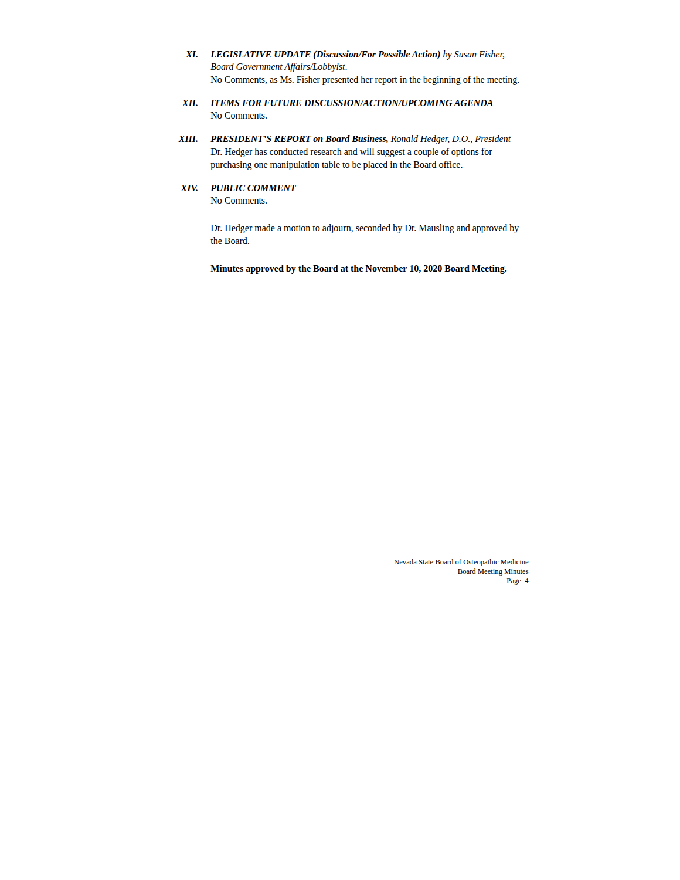XI.
LEGISLATIVE UPDATE (Discussion/For Possible Action) by Susan Fisher, Board Government Affairs/Lobbyist.
No Comments, as Ms. Fisher presented her report in the beginning of the meeting.
XII.
ITEMS FOR FUTURE DISCUSSION/ACTION/UPCOMING AGENDA
No Comments.
XIII.
PRESIDENT’S REPORT on Board Business, Ronald Hedger, D.O., President
Dr. Hedger has conducted research and will suggest a couple of options for purchasing one manipulation table to be placed in the Board office.
XIV.
PUBLIC COMMENT
No Comments.
Dr. Hedger made a motion to adjourn, seconded by Dr. Mausling and approved by the Board.
Minutes approved by the Board at the November 10, 2020 Board Meeting.
Nevada State Board of Osteopathic Medicine
Board Meeting Minutes
Page 4